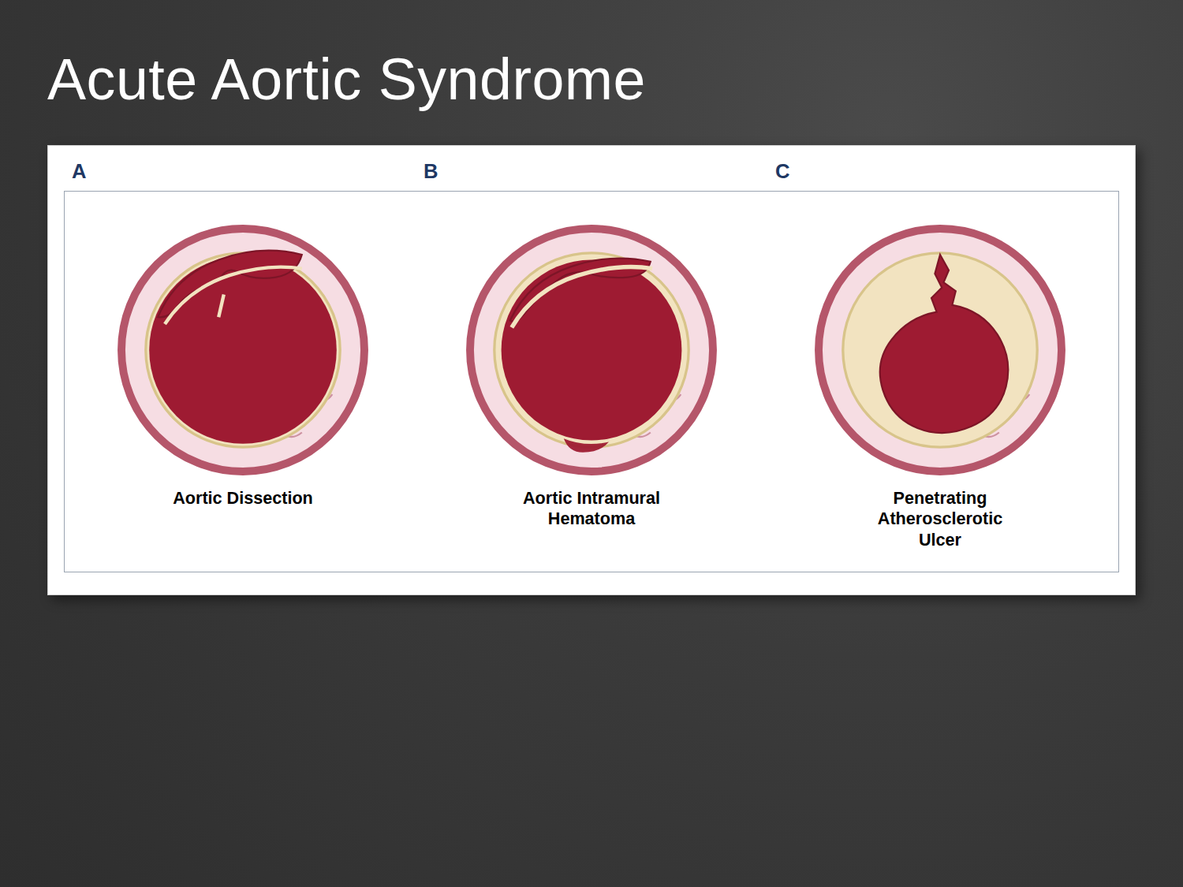Acute Aortic Syndrome
A B C
Aortic Dissection
Aortic Intramural
Hematoma
Penetrating
Atherosclerotic
Ulcer